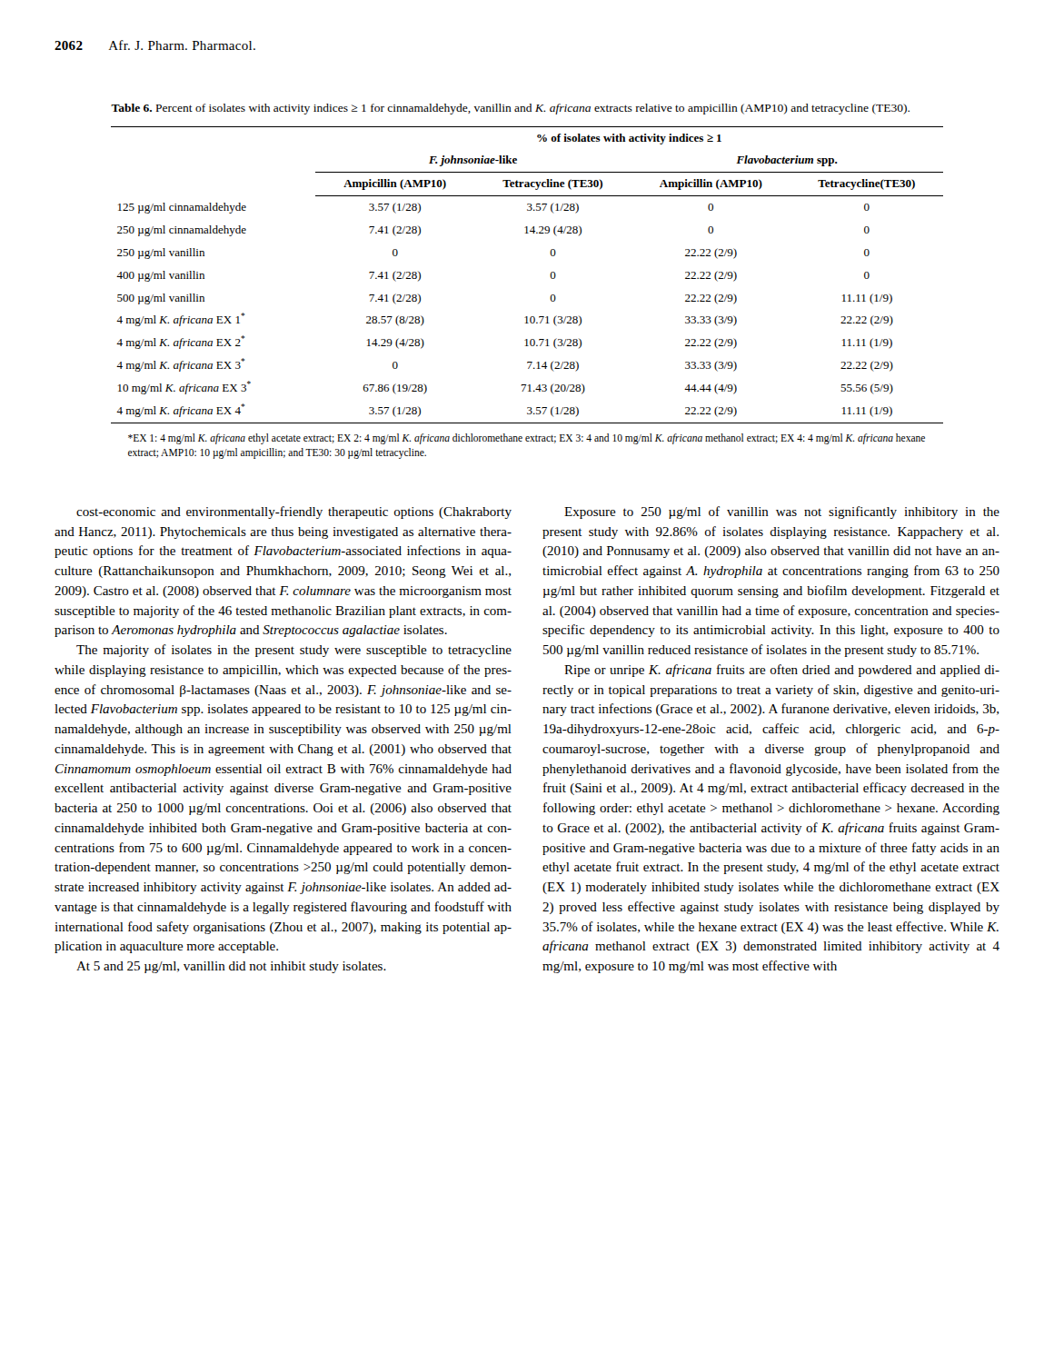2062 Afr. J. Pharm. Pharmacol.
Table 6. Percent of isolates with activity indices ≥ 1 for cinnamaldehyde, vanillin and K. africana extracts relative to ampicillin (AMP10) and tetracycline (TE30).
| | % of isolates with activity indices ≥ 1 |
| --- | --- |
| F. johnsoniae -like | Flavobacterium spp. |
| Ampicillin (AMP10) | Tetracycline (TE30) | Ampicillin (AMP10) | Tetracycline(TE30) |
| 125 µg/ml cinnamaldehyde | 3.57 (1/28) | 3.57 (1/28) | 0 | 0 |
| 250 µg/ml cinnamaldehyde | 7.41 (2/28) | 14.29 (4/28) | 0 | 0 |
| 250 µg/ml vanillin | 0 | 0 | 22.22 (2/9) | 0 |
| 400 µg/ml vanillin | 7.41 (2/28) | 0 | 22.22 (2/9) | 0 |
| 500 µg/ml vanillin | 7.41 (2/28) | 0 | 22.22 (2/9) | 11.11 (1/9) |
| 4 mg/ml K. africana EX 1 * | 28.57 (8/28) | 10.71 (3/28) | 33.33 (3/9) | 22.22 (2/9) |
| 4 mg/ml K. africana EX 2 * | 14.29 (4/28) | 10.71 (3/28) | 22.22 (2/9) | 11.11 (1/9) |
| 4 mg/ml K. africana EX 3 * | 0 | 7.14 (2/28) | 33.33 (3/9) | 22.22 (2/9) |
| 10 mg/ml K. africana EX 3 * | 67.86 (19/28) | 71.43 (20/28) | 44.44 (4/9) | 55.56 (5/9) |
| 4 mg/ml K. africana EX 4 * | 3.57 (1/28) | 3.57 (1/28) | 22.22 (2/9) | 11.11 (1/9) |
*EX 1: 4 mg/ml K. africana ethyl acetate extract; EX 2: 4 mg/ml K. africana dichloromethane extract; EX 3: 4 and 10 mg/ml K. africana methanol extract; EX 4: 4 mg/ml K. africana hexane extract; AMP10: 10 µg/ml ampicillin; and TE30: 30 µg/ml tetracycline.
cost-economic and environmentally-friendly therapeutic options (Chakraborty and Hancz, 2011). Phytochemicals are thus being investigated as alternative therapeutic options for the treatment of Flavobacterium-associated infections in aquaculture (Rattanchaikunsopon and Phumkhachorn, 2009, 2010; Seong Wei et al., 2009). Castro et al. (2008) observed that F. columnare was the microorganism most susceptible to majority of the 46 tested methanolic Brazilian plant extracts, in comparison to Aeromonas hydrophila and Streptococcus agalactiae isolates.
The majority of isolates in the present study were susceptible to tetracycline while displaying resistance to ampicillin, which was expected because of the presence of chromosomal β-lactamases (Naas et al., 2003). F. johnsoniae-like and selected Flavobacterium spp. isolates appeared to be resistant to 10 to 125 µg/ml cinnamaldehyde, although an increase in susceptibility was observed with 250 µg/ml cinnamaldehyde. This is in agreement with Chang et al. (2001) who observed that Cinnamomum osmophloeum essential oil extract B with 76% cinnamaldehyde had excellent antibacterial activity against diverse Gram-negative and Gram-positive bacteria at 250 to 1000 µg/ml concentrations. Ooi et al. (2006) also observed that cinnamaldehyde inhibited both Gram-negative and Gram-positive bacteria at concentrations from 75 to 600 µg/ml. Cinnamaldehyde appeared to work in a concentration-dependent manner, so concentrations >250 µg/ml could potentially demonstrate increased inhibitory activity against F. johnsoniae-like isolates. An added advantage is that cinnamaldehyde is a legally registered flavouring and foodstuff with international food safety organisations (Zhou et al., 2007), making its potential application in aquaculture more acceptable.
At 5 and 25 µg/ml, vanillin did not inhibit study isolates.
Exposure to 250 µg/ml of vanillin was not significantly inhibitory in the present study with 92.86% of isolates displaying resistance. Kappachery et al. (2010) and Ponnusamy et al. (2009) also observed that vanillin did not have an antimicrobial effect against A. hydrophila at concentrations ranging from 63 to 250 µg/ml but rather inhibited quorum sensing and biofilm development. Fitzgerald et al. (2004) observed that vanillin had a time of exposure, concentration and species-specific dependency to its antimicrobial activity. In this light, exposure to 400 to 500 µg/ml vanillin reduced resistance of isolates in the present study to 85.71%.
Ripe or unripe K. africana fruits are often dried and powdered and applied directly or in topical preparations to treat a variety of skin, digestive and genito-urinary tract infections (Grace et al., 2002). A furanone derivative, eleven iridoids, 3b, 19a-dihydroxyurs-12-ene-28oic acid, caffeic acid, chlorgeric acid, and 6-p-coumaroyl-sucrose, together with a diverse group of phenylpropanoid and phenylethanoid derivatives and a flavonoid glycoside, have been isolated from the fruit (Saini et al., 2009). At 4 mg/ml, extract antibacterial efficacy decreased in the following order: ethyl acetate > methanol > dichloromethane > hexane. According to Grace et al. (2002), the antibacterial activity of K. africana fruits against Gram-positive and Gram-negative bacteria was due to a mixture of three fatty acids in an ethyl acetate fruit extract. In the present study, 4 mg/ml of the ethyl acetate extract (EX 1) moderately inhibited study isolates while the dichloromethane extract (EX 2) proved less effective against study isolates with resistance being displayed by 35.7% of isolates, while the hexane extract (EX 4) was the least effective. While K. africana methanol extract (EX 3) demonstrated limited inhibitory activity at 4 mg/ml, exposure to 10 mg/ml was most effective with